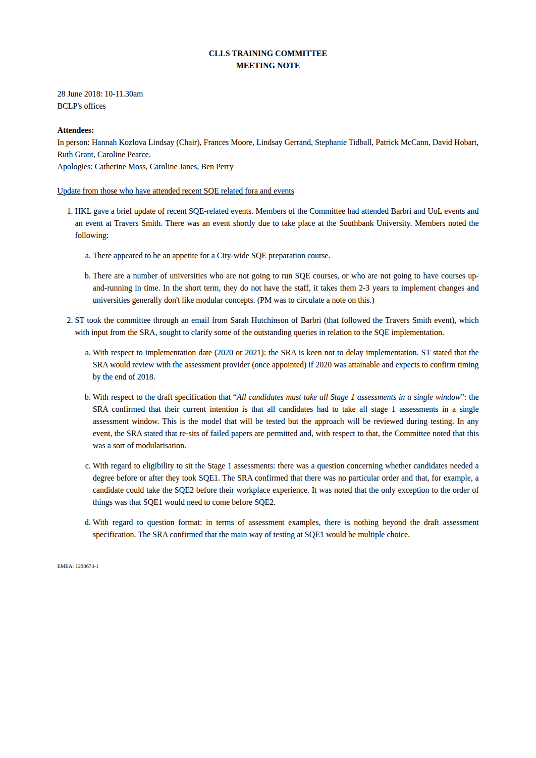CLLS TRAINING COMMITTEE
MEETING NOTE
28 June 2018: 10-11.30am
BCLP's offices
Attendees:
In person: Hannah Kozlova Lindsay (Chair), Frances Moore, Lindsay Gerrand, Stephanie Tidball, Patrick McCann, David Hobart, Ruth Grant, Caroline Pearce.
Apologies: Catherine Moss, Caroline Janes, Ben Perry
Update from those who have attended recent SQE related fora and events
HKL gave a brief update of recent SQE-related events. Members of the Committee had attended Barbri and UoL events and an event at Travers Smith. There was an event shortly due to take place at the Southbank University. Members noted the following:
There appeared to be an appetite for a City-wide SQE preparation course.
There are a number of universities who are not going to run SQE courses, or who are not going to have courses up-and-running in time. In the short term, they do not have the staff, it takes them 2-3 years to implement changes and universities generally don't like modular concepts. (PM was to circulate a note on this.)
ST took the committee through an email from Sarah Hutchinson of Barbri (that followed the Travers Smith event), which with input from the SRA, sought to clarify some of the outstanding queries in relation to the SQE implementation.
With respect to implementation date (2020 or 2021): the SRA is keen not to delay implementation. ST stated that the SRA would review with the assessment provider (once appointed) if 2020 was attainable and expects to confirm timing by the end of 2018.
With respect to the draft specification that “All candidates must take all Stage 1 assessments in a single window”: the SRA confirmed that their current intention is that all candidates had to take all stage 1 assessments in a single assessment window. This is the model that will be tested but the approach will be reviewed during testing. In any event, the SRA stated that re-sits of failed papers are permitted and, with respect to that, the Committee noted that this was a sort of modularisation.
With regard to eligibility to sit the Stage 1 assessments: there was a question concerning whether candidates needed a degree before or after they took SQE1. The SRA confirmed that there was no particular order and that, for example, a candidate could take the SQE2 before their workplace experience. It was noted that the only exception to the order of things was that SQE1 would need to come before SQE2.
With regard to question format: in terms of assessment examples, there is nothing beyond the draft assessment specification. The SRA confirmed that the main way of testing at SQE1 would be multiple choice.
EMEA: 1290674-1